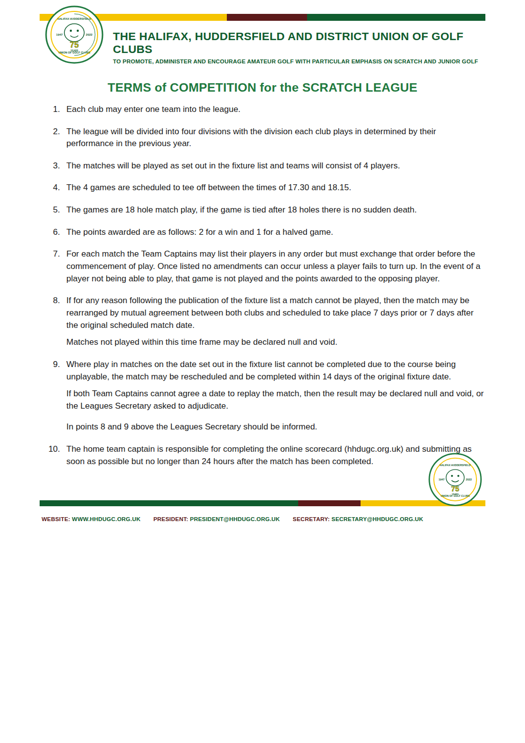HALIFAX HUDDERSFIELD UNION OF GOLF CLUBS 1947 2022 75 YEARS
The Halifax, Huddersfield and District Union of Golf Clubs
To promote, administer and encourage amateur golf with particular emphasis on scratch and junior golf
TERMS of COMPETITION for the SCRATCH LEAGUE
Each club may enter one team into the league.
The league will be divided into four divisions with the division each club plays in determined by their performance in the previous year.
The matches will be played as set out in the fixture list and teams will consist of 4 players.
The 4 games are scheduled to tee off between the times of 17.30 and 18.15.
The games are 18 hole match play, if the game is tied after 18 holes there is no sudden death.
The points awarded are as follows: 2 for a win and 1 for a halved game.
For each match the Team Captains may list their players in any order but must exchange that order before the commencement of play. Once listed no amendments can occur unless a player fails to turn up. In the event of a player not being able to play, that game is not played and the points awarded to the opposing player.
If for any reason following the publication of the fixture list a match cannot be played, then the match may be rearranged by mutual agreement between both clubs and scheduled to take place 7 days prior or 7 days after the original scheduled match date.
Matches not played within this time frame may be declared null and void.
Where play in matches on the date set out in the fixture list cannot be completed due to the course being unplayable, the match may be rescheduled and be completed within 14 days of the original fixture date.
If both Team Captains cannot agree a date to replay the match, then the result may be declared null and void, or the Leagues Secretary asked to adjudicate.
In points 8 and 9 above the Leagues Secretary should be informed.
The home team captain is responsible for completing the online scorecard (hhdugc.org.uk) and submitting as soon as possible but no longer than 24 hours after the match has been completed.
HALIFAX HUDDERSFIELD UNION OF GOLF CLUBS 1947 2022 75 YEARS
Website: www.hhdugc.org.uk
President: president@hhdugc.org.uk
Secretary: secretary@hhdugc.org.uk